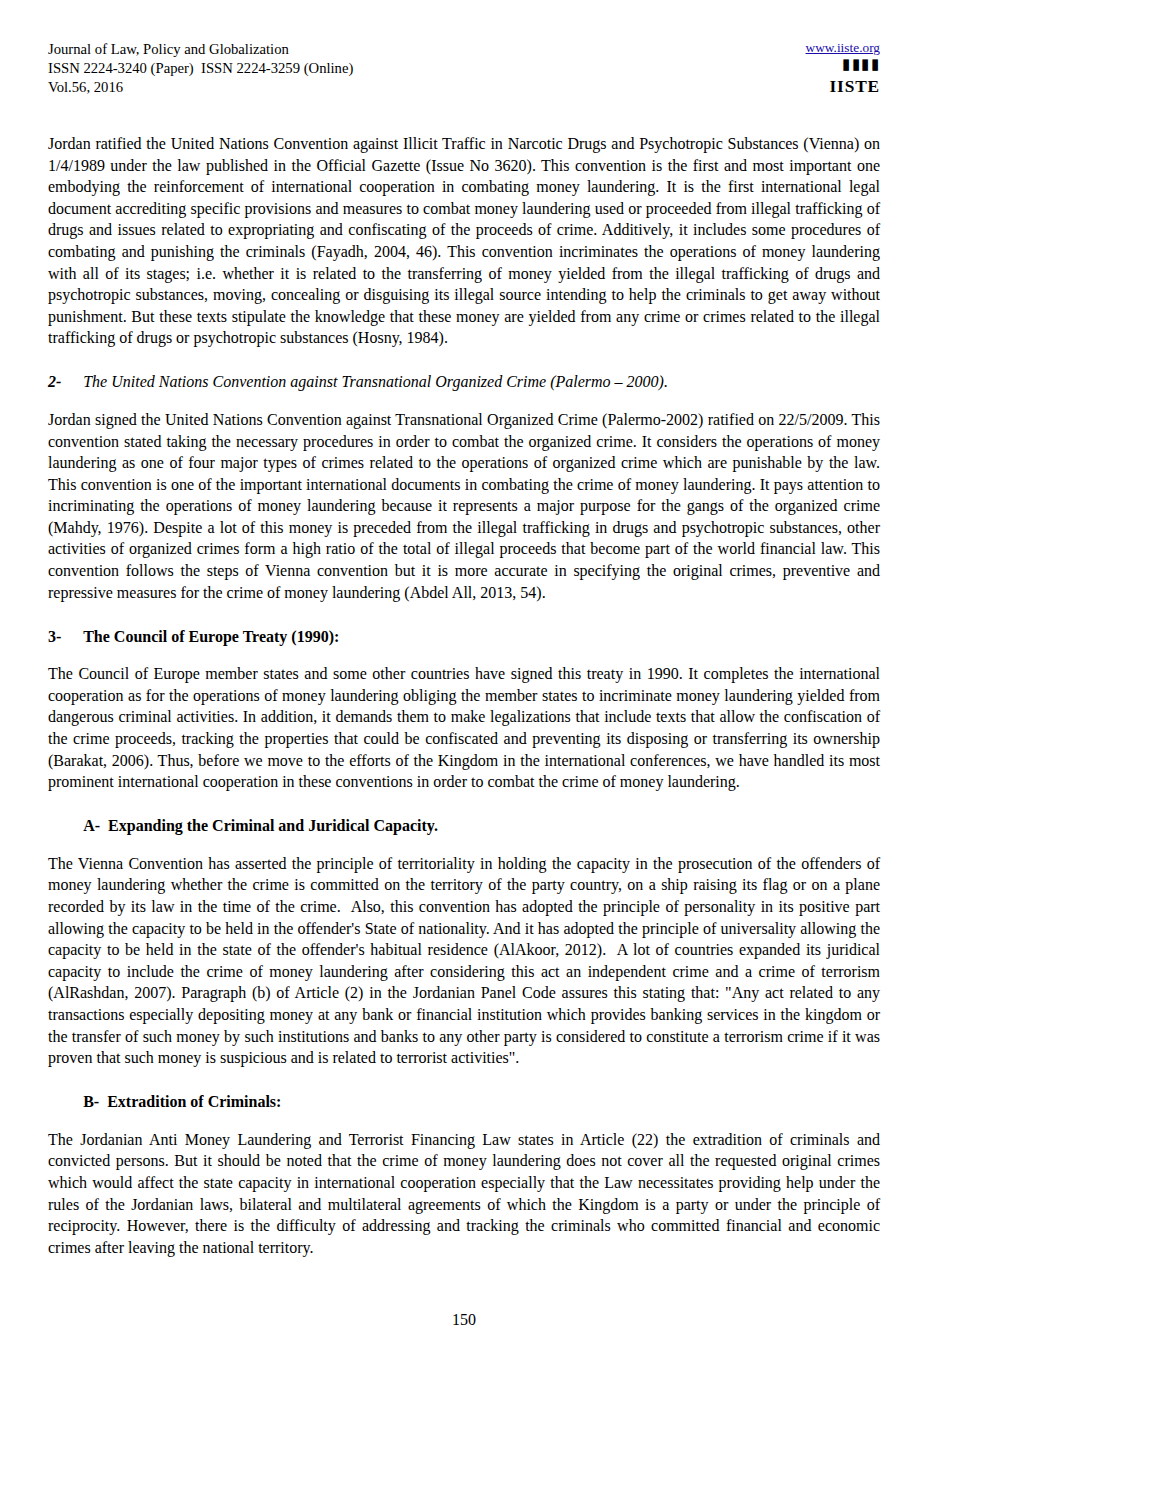Journal of Law, Policy and Globalization
ISSN 2224-3240 (Paper) ISSN 2224-3259 (Online)
Vol.56, 2016
www.iiste.org
▮▮▮▮
IISTE
Jordan ratified the United Nations Convention against Illicit Traffic in Narcotic Drugs and Psychotropic Substances (Vienna) on 1/4/1989 under the law published in the Official Gazette (Issue No 3620). This convention is the first and most important one embodying the reinforcement of international cooperation in combating money laundering. It is the first international legal document accrediting specific provisions and measures to combat money laundering used or proceeded from illegal trafficking of drugs and issues related to expropriating and confiscating of the proceeds of crime. Additively, it includes some procedures of combating and punishing the criminals (Fayadh, 2004, 46). This convention incriminates the operations of money laundering with all of its stages; i.e. whether it is related to the transferring of money yielded from the illegal trafficking of drugs and psychotropic substances, moving, concealing or disguising its illegal source intending to help the criminals to get away without punishment. But these texts stipulate the knowledge that these money are yielded from any crime or crimes related to the illegal trafficking of drugs or psychotropic substances (Hosny, 1984).
2-The United Nations Convention against Transnational Organized Crime (Palermo – 2000).
Jordan signed the United Nations Convention against Transnational Organized Crime (Palermo-2002) ratified on 22/5/2009. This convention stated taking the necessary procedures in order to combat the organized crime. It considers the operations of money laundering as one of four major types of crimes related to the operations of organized crime which are punishable by the law. This convention is one of the important international documents in combating the crime of money laundering. It pays attention to incriminating the operations of money laundering because it represents a major purpose for the gangs of the organized crime (Mahdy, 1976). Despite a lot of this money is preceded from the illegal trafficking in drugs and psychotropic substances, other activities of organized crimes form a high ratio of the total of illegal proceeds that become part of the world financial law. This convention follows the steps of Vienna convention but it is more accurate in specifying the original crimes, preventive and repressive measures for the crime of money laundering (Abdel All, 2013, 54).
3-The Council of Europe Treaty (1990):
The Council of Europe member states and some other countries have signed this treaty in 1990. It completes the international cooperation as for the operations of money laundering obliging the member states to incriminate money laundering yielded from dangerous criminal activities. In addition, it demands them to make legalizations that include texts that allow the confiscation of the crime proceeds, tracking the properties that could be confiscated and preventing its disposing or transferring its ownership (Barakat, 2006). Thus, before we move to the efforts of the Kingdom in the international conferences, we have handled its most prominent international cooperation in these conventions in order to combat the crime of money laundering.
A- Expanding the Criminal and Juridical Capacity.
The Vienna Convention has asserted the principle of territoriality in holding the capacity in the prosecution of the offenders of money laundering whether the crime is committed on the territory of the party country, on a ship raising its flag or on a plane recorded by its law in the time of the crime. Also, this convention has adopted the principle of personality in its positive part allowing the capacity to be held in the offender's State of nationality. And it has adopted the principle of universality allowing the capacity to be held in the state of the offender's habitual residence (AlAkoor, 2012). A lot of countries expanded its juridical capacity to include the crime of money laundering after considering this act an independent crime and a crime of terrorism (AlRashdan, 2007). Paragraph (b) of Article (2) in the Jordanian Panel Code assures this stating that: "Any act related to any transactions especially depositing money at any bank or financial institution which provides banking services in the kingdom or the transfer of such money by such institutions and banks to any other party is considered to constitute a terrorism crime if it was proven that such money is suspicious and is related to terrorist activities".
B- Extradition of Criminals:
The Jordanian Anti Money Laundering and Terrorist Financing Law states in Article (22) the extradition of criminals and convicted persons. But it should be noted that the crime of money laundering does not cover all the requested original crimes which would affect the state capacity in international cooperation especially that the Law necessitates providing help under the rules of the Jordanian laws, bilateral and multilateral agreements of which the Kingdom is a party or under the principle of reciprocity. However, there is the difficulty of addressing and tracking the criminals who committed financial and economic crimes after leaving the national territory.
150